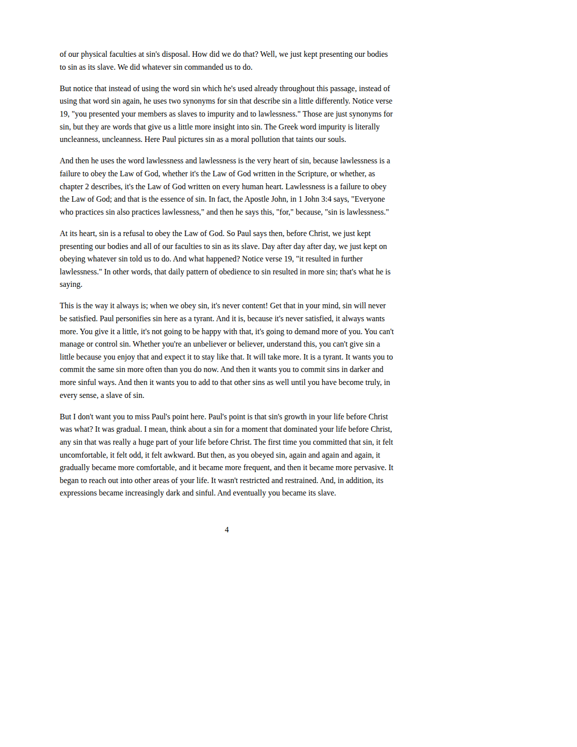of our physical faculties at sin's disposal. How did we do that? Well, we just kept presenting our bodies to sin as its slave. We did whatever sin commanded us to do.
But notice that instead of using the word sin which he's used already throughout this passage, instead of using that word sin again, he uses two synonyms for sin that describe sin a little differently. Notice verse 19, "you presented your members as slaves to impurity and to lawlessness." Those are just synonyms for sin, but they are words that give us a little more insight into sin. The Greek word impurity is literally uncleanness, uncleanness. Here Paul pictures sin as a moral pollution that taints our souls.
And then he uses the word lawlessness and lawlessness is the very heart of sin, because lawlessness is a failure to obey the Law of God, whether it's the Law of God written in the Scripture, or whether, as chapter 2 describes, it's the Law of God written on every human heart. Lawlessness is a failure to obey the Law of God; and that is the essence of sin. In fact, the Apostle John, in 1 John 3:4 says, "Everyone who practices sin also practices lawlessness," and then he says this, "for," because, "sin is lawlessness."
At its heart, sin is a refusal to obey the Law of God. So Paul says then, before Christ, we just kept presenting our bodies and all of our faculties to sin as its slave. Day after day after day, we just kept on obeying whatever sin told us to do. And what happened? Notice verse 19, "it resulted in further lawlessness." In other words, that daily pattern of obedience to sin resulted in more sin; that's what he is saying.
This is the way it always is; when we obey sin, it's never content! Get that in your mind, sin will never be satisfied. Paul personifies sin here as a tyrant. And it is, because it's never satisfied, it always wants more. You give it a little, it's not going to be happy with that, it's going to demand more of you. You can't manage or control sin. Whether you're an unbeliever or believer, understand this, you can't give sin a little because you enjoy that and expect it to stay like that. It will take more. It is a tyrant. It wants you to commit the same sin more often than you do now. And then it wants you to commit sins in darker and more sinful ways. And then it wants you to add to that other sins as well until you have become truly, in every sense, a slave of sin.
But I don't want you to miss Paul's point here. Paul's point is that sin's growth in your life before Christ was what? It was gradual. I mean, think about a sin for a moment that dominated your life before Christ, any sin that was really a huge part of your life before Christ. The first time you committed that sin, it felt uncomfortable, it felt odd, it felt awkward. But then, as you obeyed sin, again and again and again, it gradually became more comfortable, and it became more frequent, and then it became more pervasive. It began to reach out into other areas of your life. It wasn't restricted and restrained. And, in addition, its expressions became increasingly dark and sinful. And eventually you became its slave.
4